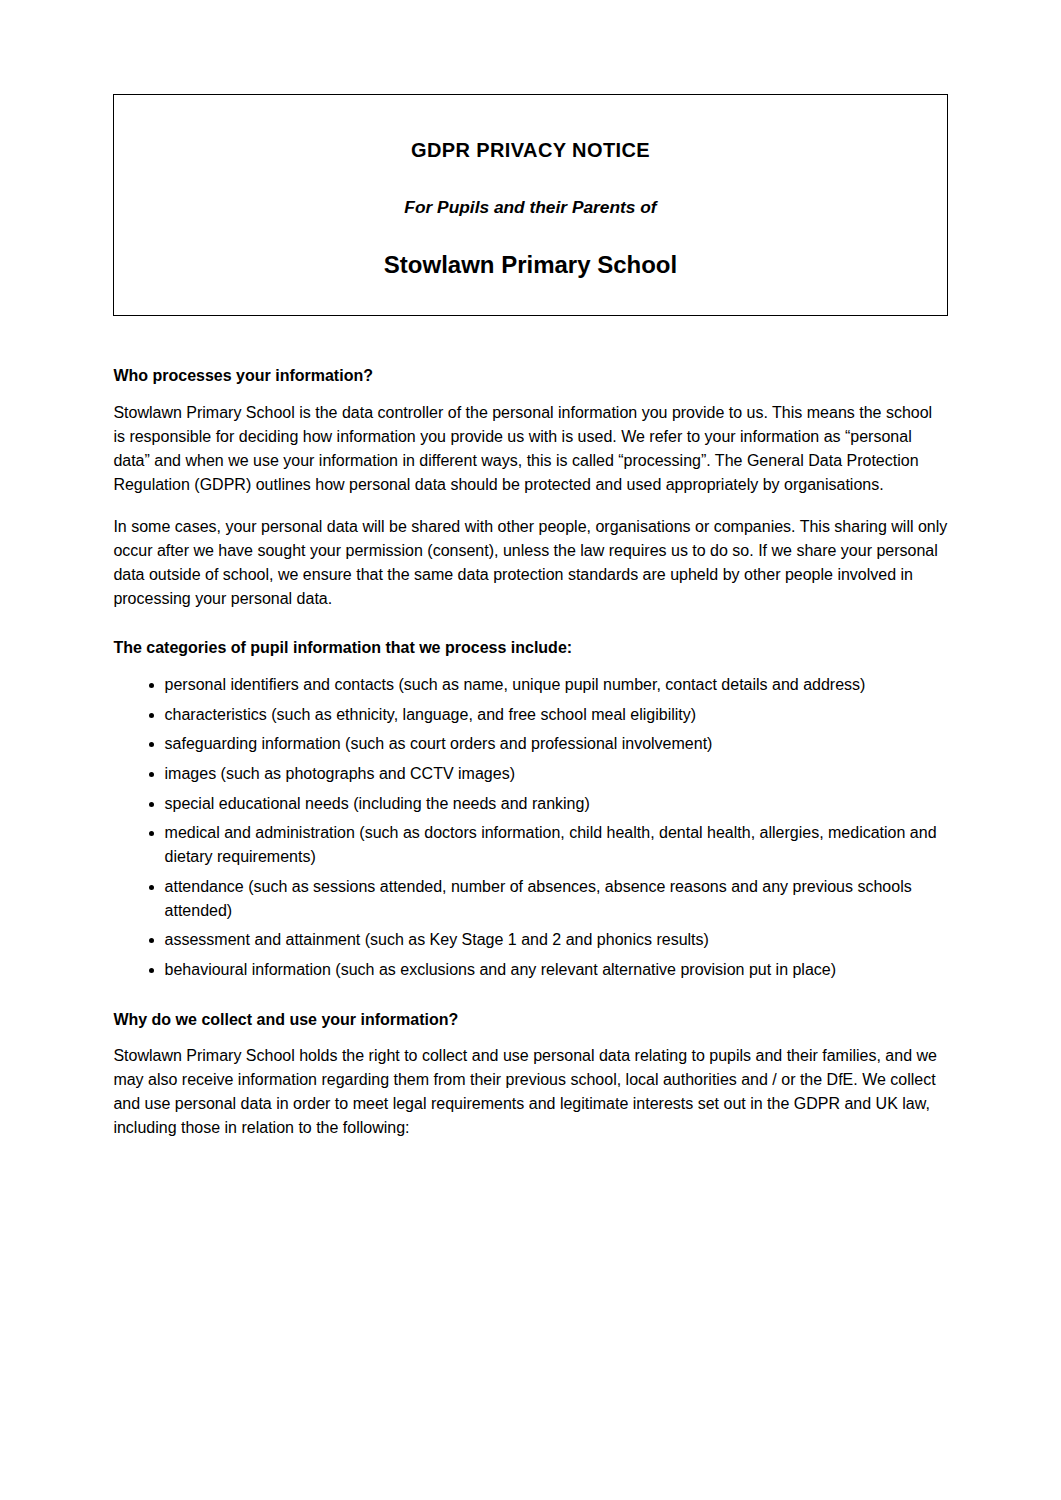GDPR PRIVACY NOTICE
For Pupils and their Parents of
Stowlawn Primary School
Who processes your information?
Stowlawn Primary School is the data controller of the personal information you provide to us. This means the school is responsible for deciding how information you provide us with is used. We refer to your information as “personal data” and when we use your information in different ways, this is called “processing”. The General Data Protection Regulation (GDPR) outlines how personal data should be protected and used appropriately by organisations.
In some cases, your personal data will be shared with other people, organisations or companies. This sharing will only occur after we have sought your permission (consent), unless the law requires us to do so. If we share your personal data outside of school, we ensure that the same data protection standards are upheld by other people involved in processing your personal data.
The categories of pupil information that we process include:
personal identifiers and contacts (such as name, unique pupil number, contact details and address)
characteristics (such as ethnicity, language, and free school meal eligibility)
safeguarding information (such as court orders and professional involvement)
images (such as photographs and CCTV images)
special educational needs (including the needs and ranking)
medical and administration (such as doctors information, child health, dental health, allergies, medication and dietary requirements)
attendance (such as sessions attended, number of absences, absence reasons and any previous schools attended)
assessment and attainment (such as Key Stage 1 and 2 and phonics results)
behavioural information (such as exclusions and any relevant alternative provision put in place)
Why do we collect and use your information?
Stowlawn Primary School holds the right to collect and use personal data relating to pupils and their families, and we may also receive information regarding them from their previous school, local authorities and / or the DfE. We collect and use personal data in order to meet legal requirements and legitimate interests set out in the GDPR and UK law, including those in relation to the following: